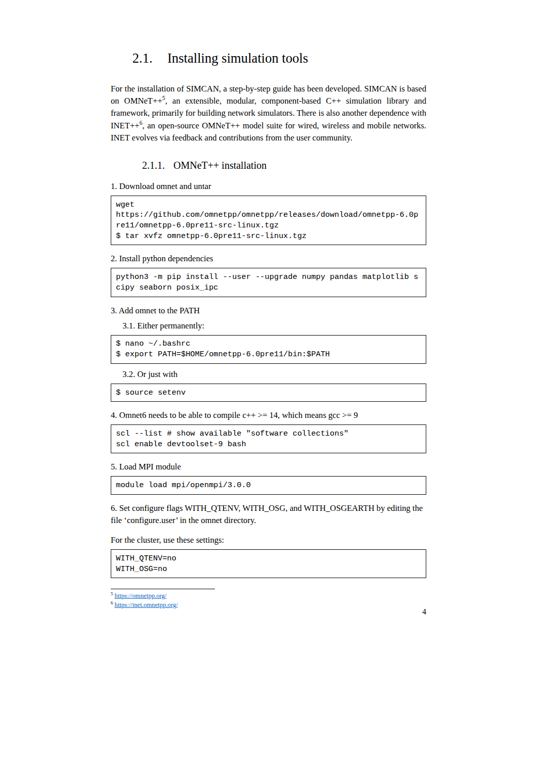2.1. Installing simulation tools
For the installation of SIMCAN, a step-by-step guide has been developed. SIMCAN is based on OMNeT++5, an extensible, modular, component-based C++ simulation library and framework, primarily for building network simulators. There is also another dependence with INET++6, an open-source OMNeT++ model suite for wired, wireless and mobile networks. INET evolves via feedback and contributions from the user community.
2.1.1. OMNeT++ installation
1. Download omnet and untar
wget
https://github.com/omnetpp/omnetpp/releases/download/omnetpp-6.0pre11/omnetpp-6.0pre11-src-linux.tgz
$ tar xvfz omnetpp-6.0pre11-src-linux.tgz
2. Install python dependencies
python3 -m pip install --user --upgrade numpy pandas matplotlib scipy seaborn posix_ipc
3. Add omnet to the PATH
3.1. Either permanently:
$ nano ~/.bashrc
$ export PATH=$HOME/omnetpp-6.0pre11/bin:$PATH
3.2. Or just with
$ source setenv
4. Omnet6 needs to be able to compile c++ >= 14, which means gcc >= 9
scl --list # show available "software collections"
scl enable devtoolset-9 bash
5. Load MPI module
module load mpi/openmpi/3.0.0
6. Set configure flags WITH_QTENV, WITH_OSG, and WITH_OSGEARTH by editing the file ‘configure.user’ in the omnet directory.
For the cluster, use these settings:
WITH_QTENV=no
WITH_OSG=no
5 https://omnetpp.org/
6 https://inet.omnetpp.org/
4